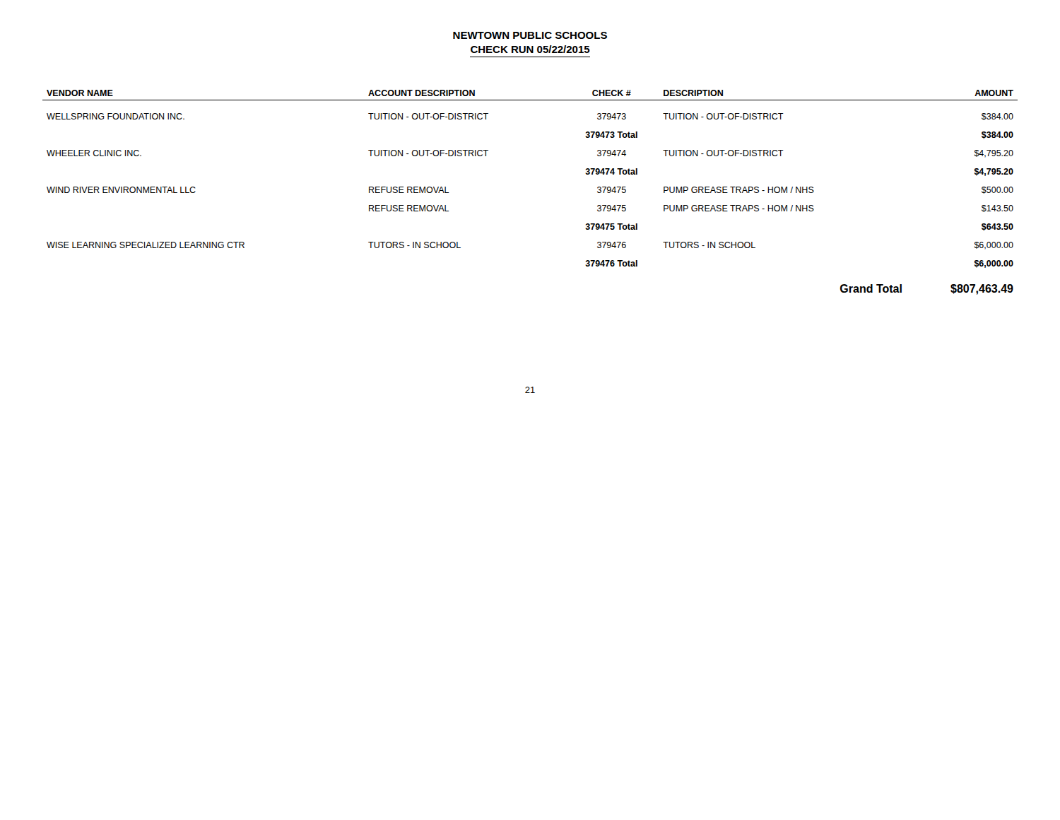NEWTOWN PUBLIC SCHOOLS
CHECK RUN 05/22/2015
| VENDOR NAME | ACCOUNT DESCRIPTION | CHECK # | DESCRIPTION | AMOUNT |
| --- | --- | --- | --- | --- |
| WELLSPRING FOUNDATION INC. | TUITION - OUT-OF-DISTRICT | 379473 | TUITION - OUT-OF-DISTRICT | $384.00 |
| | | 379473 Total | | $384.00 |
| WHEELER CLINIC INC. | TUITION - OUT-OF-DISTRICT | 379474 | TUITION - OUT-OF-DISTRICT | $4,795.20 |
| | | 379474 Total | | $4,795.20 |
| WIND RIVER ENVIRONMENTAL LLC | REFUSE REMOVAL | 379475 | PUMP GREASE TRAPS - HOM / NHS | $500.00 |
| | REFUSE REMOVAL | 379475 | PUMP GREASE TRAPS - HOM / NHS | $143.50 |
| | | 379475 Total | | $643.50 |
| WISE LEARNING SPECIALIZED LEARNING CTR | TUTORS - IN SCHOOL | 379476 | TUTORS - IN SCHOOL | $6,000.00 |
| | | 379476 Total | | $6,000.00 |
| | | | Grand Total | $807,463.49 |
21